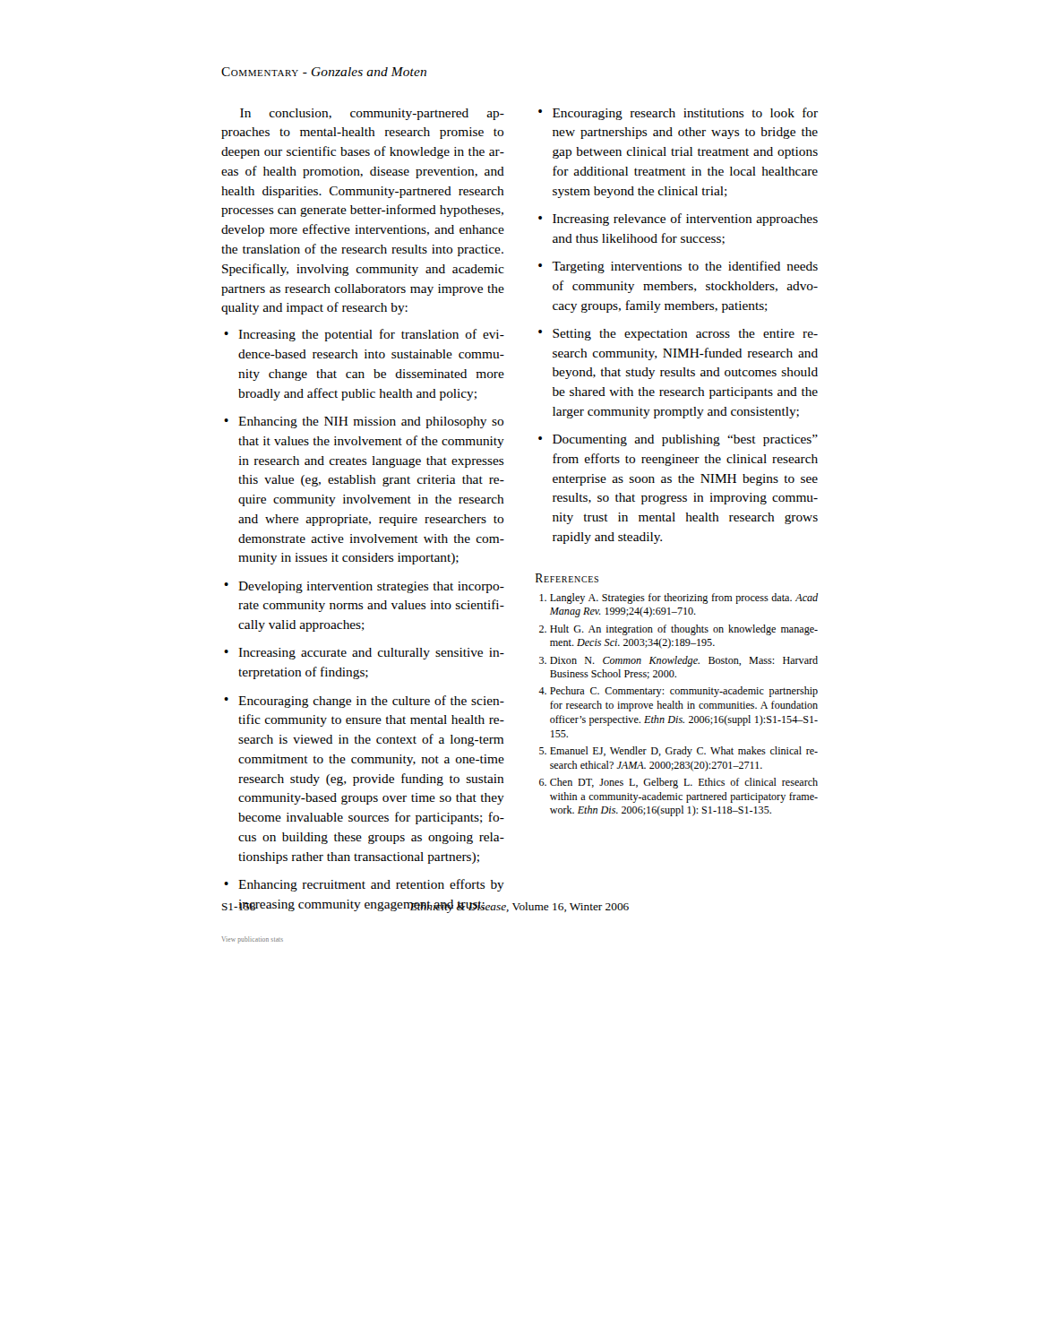Commentary - Gonzales and Moten
In conclusion, community-partnered approaches to mental-health research promise to deepen our scientific bases of knowledge in the areas of health promotion, disease prevention, and health disparities. Community-partnered research processes can generate better-informed hypotheses, develop more effective interventions, and enhance the translation of the research results into practice. Specifically, involving community and academic partners as research collaborators may improve the quality and impact of research by:
Increasing the potential for translation of evidence-based research into sustainable community change that can be disseminated more broadly and affect public health and policy;
Enhancing the NIH mission and philosophy so that it values the involvement of the community in research and creates language that expresses this value (eg, establish grant criteria that require community involvement in the research and where appropriate, require researchers to demonstrate active involvement with the community in issues it considers important);
Developing intervention strategies that incorporate community norms and values into scientifically valid approaches;
Increasing accurate and culturally sensitive interpretation of findings;
Encouraging change in the culture of the scientific community to ensure that mental health research is viewed in the context of a long-term commitment to the community, not a one-time research study (eg, provide funding to sustain community-based groups over time so that they become invaluable sources for participants; focus on building these groups as ongoing relationships rather than transactional partners);
Enhancing recruitment and retention efforts by increasing community engagement and trust;
Encouraging research institutions to look for new partnerships and other ways to bridge the gap between clinical trial treatment and options for additional treatment in the local healthcare system beyond the clinical trial;
Increasing relevance of intervention approaches and thus likelihood for success;
Targeting interventions to the identified needs of community members, stockholders, advocacy groups, family members, patients;
Setting the expectation across the entire research community, NIMH-funded research and beyond, that study results and outcomes should be shared with the research participants and the larger community promptly and consistently;
Documenting and publishing “best practices” from efforts to reengineer the clinical research enterprise as soon as the NIMH begins to see results, so that progress in improving community trust in mental health research grows rapidly and steadily.
References
Langley A. Strategies for theorizing from process data. Acad Manag Rev. 1999;24(4):691–710.
Hult G. An integration of thoughts on knowledge management. Decis Sci. 2003;34(2):189–195.
Dixon N. Common Knowledge. Boston, Mass: Harvard Business School Press; 2000.
Pechura C. Commentary: community-academic partnership for research to improve health in communities. A foundation officer’s perspective. Ethn Dis. 2006;16(suppl 1):S1-154–S1-155.
Emanuel EJ, Wendler D, Grady C. What makes clinical research ethical? JAMA. 2000;283(20):2701–2711.
Chen DT, Jones L, Gelberg L. Ethics of clinical research within a community-academic partnered participatory framework. Ethn Dis. 2006;16(suppl 1): S1-118–S1-135.
S1-158
Ethnicity & Disease, Volume 16, Winter 2006
View publication stats